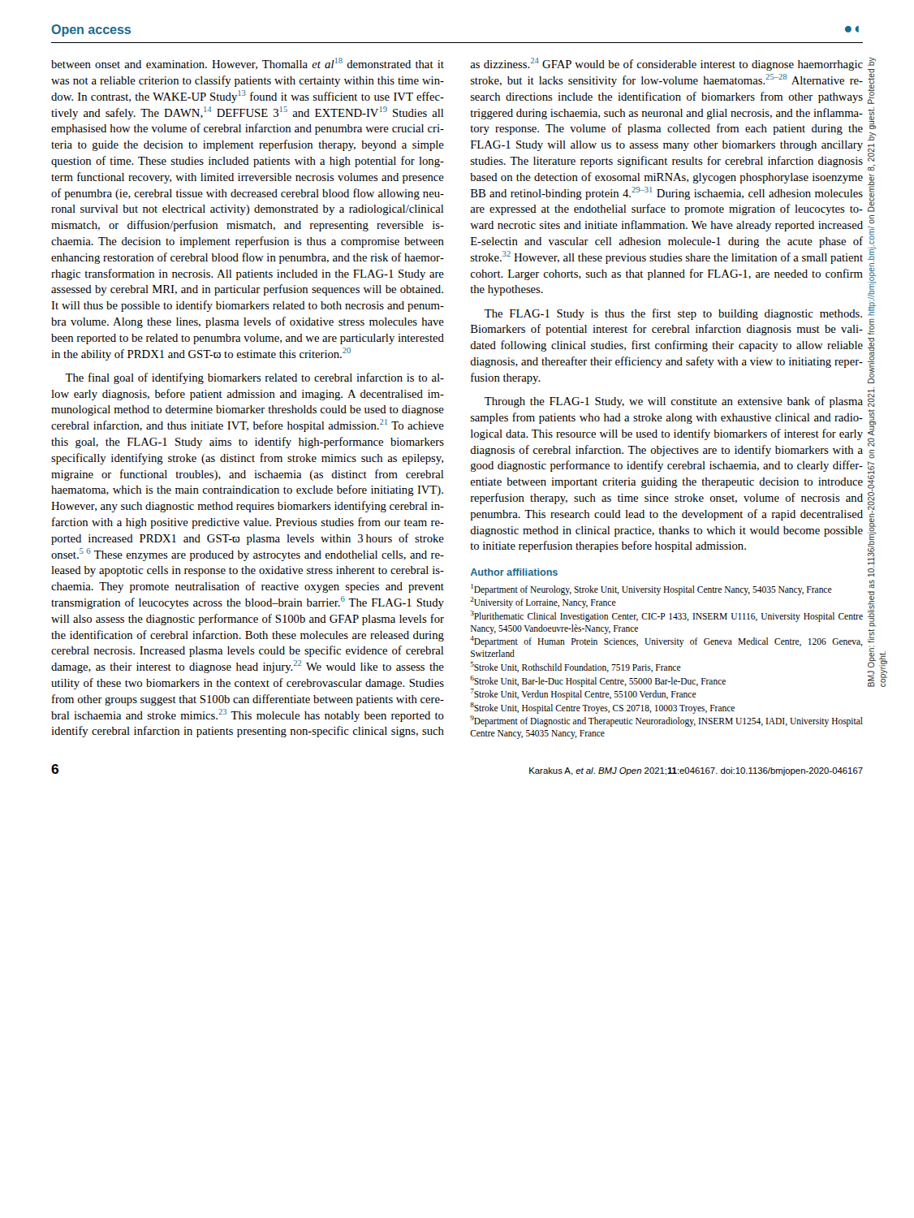Open access
● ◐
BMJ Open: first published as 10.1136/bmjopen-2020-046167 on 20 August 2021. Downloaded from http://bmjopen.bmj.com/ on December 8, 2021 by guest. Protected by copyright.
between onset and examination. However, Thomalla et al18 demonstrated that it was not a reliable criterion to classify patients with certainty within this time window. In contrast, the WAKE-UP Study13 found it was sufficient to use IVT effectively and safely. The DAWN,14 DEFFUSE 315 and EXTEND-IV19 Studies all emphasised how the volume of cerebral infarction and penumbra were crucial criteria to guide the decision to implement reperfusion therapy, beyond a simple question of time. These studies included patients with a high potential for long-term functional recovery, with limited irreversible necrosis volumes and presence of penumbra (ie, cerebral tissue with decreased cerebral blood flow allowing neuronal survival but not electrical activity) demonstrated by a radiological/clinical mismatch, or diffusion/perfusion mismatch, and representing reversible ischaemia. The decision to implement reperfusion is thus a compromise between enhancing restoration of cerebral blood flow in penumbra, and the risk of haemorrhagic transformation in necrosis. All patients included in the FLAG-1 Study are assessed by cerebral MRI, and in particular perfusion sequences will be obtained. It will thus be possible to identify biomarkers related to both necrosis and penumbra volume. Along these lines, plasma levels of oxidative stress molecules have been reported to be related to penumbra volume, and we are particularly interested in the ability of PRDX1 and GST-ϖ to estimate this criterion.20
The final goal of identifying biomarkers related to cerebral infarction is to allow early diagnosis, before patient admission and imaging. A decentralised immunological method to determine biomarker thresholds could be used to diagnose cerebral infarction, and thus initiate IVT, before hospital admission.21 To achieve this goal, the FLAG-1 Study aims to identify high-performance biomarkers specifically identifying stroke (as distinct from stroke mimics such as epilepsy, migraine or functional troubles), and ischaemia (as distinct from cerebral haematoma, which is the main contraindication to exclude before initiating IVT). However, any such diagnostic method requires biomarkers identifying cerebral infarction with a high positive predictive value. Previous studies from our team reported increased PRDX1 and GST-ϖ plasma levels within 3 hours of stroke onset.5 6 These enzymes are produced by astrocytes and endothelial cells, and released by apoptotic cells in response to the oxidative stress inherent to cerebral ischaemia. They promote neutralisation of reactive oxygen species and prevent transmigration of leucocytes across the blood–brain barrier.6 The FLAG-1 Study will also assess the diagnostic performance of S100b and GFAP plasma levels for the identification of cerebral infarction. Both these molecules are released during cerebral necrosis. Increased plasma levels could be specific evidence of cerebral damage, as their interest to diagnose head injury.22 We would like to assess the utility of these two biomarkers in the context of cerebrovascular damage. Studies from other groups suggest that S100b can differentiate between patients with cerebral ischaemia and stroke mimics.23 This molecule has notably been reported to identify cerebral infarction in patients presenting non-specific clinical signs, such as dizziness.24 GFAP would be of considerable interest to diagnose haemorrhagic stroke, but it lacks sensitivity for low-volume haematomas.25–28 Alternative research directions include the identification of biomarkers from other pathways triggered during ischaemia, such as neuronal and glial necrosis, and the inflammatory response. The volume of plasma collected from each patient during the FLAG-1 Study will allow us to assess many other biomarkers through ancillary studies. The literature reports significant results for cerebral infarction diagnosis based on the detection of exosomal miRNAs, glycogen phosphorylase isoenzyme BB and retinol-binding protein 4.29–31 During ischaemia, cell adhesion molecules are expressed at the endothelial surface to promote migration of leucocytes toward necrotic sites and initiate inflammation. We have already reported increased E-selectin and vascular cell adhesion molecule-1 during the acute phase of stroke.32 However, all these previous studies share the limitation of a small patient cohort. Larger cohorts, such as that planned for FLAG-1, are needed to confirm the hypotheses.
The FLAG-1 Study is thus the first step to building diagnostic methods. Biomarkers of potential interest for cerebral infarction diagnosis must be validated following clinical studies, first confirming their capacity to allow reliable diagnosis, and thereafter their efficiency and safety with a view to initiating reperfusion therapy.
Through the FLAG-1 Study, we will constitute an extensive bank of plasma samples from patients who had a stroke along with exhaustive clinical and radiological data. This resource will be used to identify biomarkers of interest for early diagnosis of cerebral infarction. The objectives are to identify biomarkers with a good diagnostic performance to identify cerebral ischaemia, and to clearly differentiate between important criteria guiding the therapeutic decision to introduce reperfusion therapy, such as time since stroke onset, volume of necrosis and penumbra. This research could lead to the development of a rapid decentralised diagnostic method in clinical practice, thanks to which it would become possible to initiate reperfusion therapies before hospital admission.
Author affiliations
1Department of Neurology, Stroke Unit, University Hospital Centre Nancy, 54035 Nancy, France
2University of Lorraine, Nancy, France
3Plurithematic Clinical Investigation Center, CIC-P 1433, INSERM U1116, University Hospital Centre Nancy, 54500 Vandoeuvre-lès-Nancy, France
4Department of Human Protein Sciences, University of Geneva Medical Centre, 1206 Geneva, Switzerland
5Stroke Unit, Rothschild Foundation, 7519 Paris, France
6Stroke Unit, Bar-le-Duc Hospital Centre, 55000 Bar-le-Duc, France
7Stroke Unit, Verdun Hospital Centre, 55100 Verdun, France
8Stroke Unit, Hospital Centre Troyes, CS 20718, 10003 Troyes, France
9Department of Diagnostic and Therapeutic Neuroradiology, INSERM U1254, IADI, University Hospital Centre Nancy, 54035 Nancy, France
6
Karakus A, et al. BMJ Open 2021;11:e046167. doi:10.1136/bmjopen-2020-046167